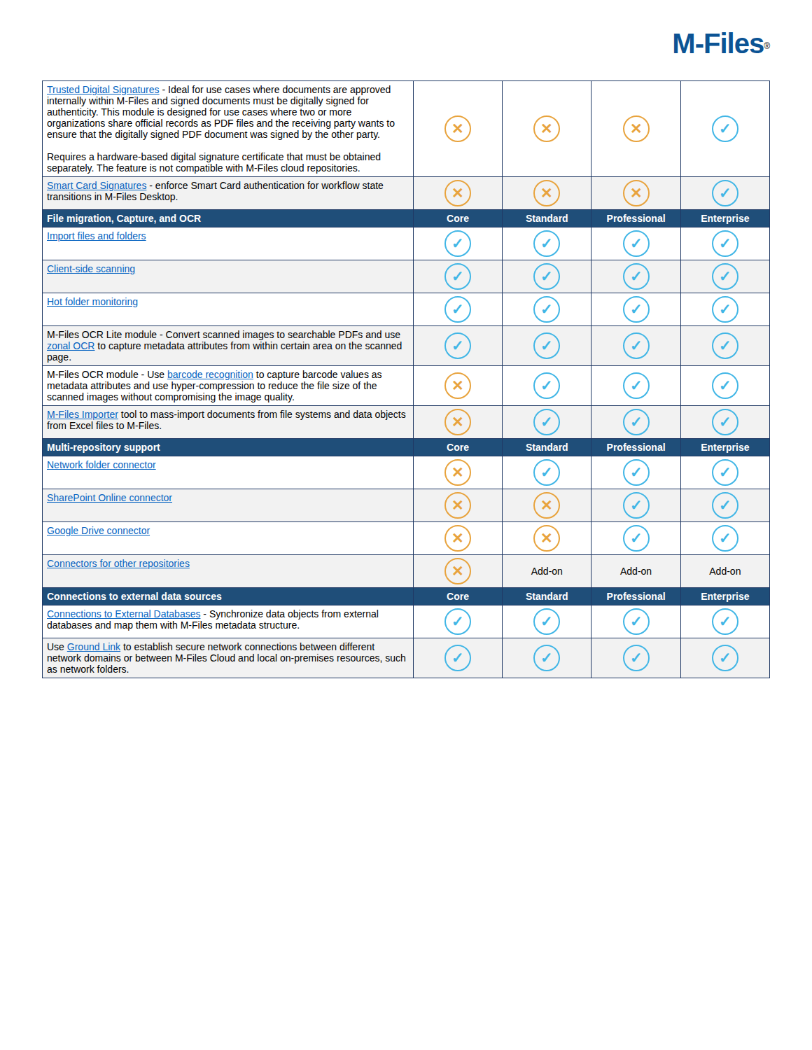M-Files®
| Trusted Digital Signatures - Ideal for use cases where documents are approved internally within M-Files and signed documents must be digitally signed for authenticity. This module is designed for use cases where two or more organizations share official records as PDF files and the receiving party wants to ensure that the digitally signed PDF document was signed by the other party. Requires a hardware-based digital signature certificate that must be obtained separately. The feature is not compatible with M-Files cloud repositories. | ✕ | ✕ | ✕ | ✓ |
| Smart Card Signatures - enforce Smart Card authentication for workflow state transitions in M-Files Desktop. | ✕ | ✕ | ✕ | ✓ |
| File migration, Capture, and OCR | Core | Standard | Professional | Enterprise |
| Import files and folders | ✓ | ✓ | ✓ | ✓ |
| Client-side scanning | ✓ | ✓ | ✓ | ✓ |
| Hot folder monitoring | ✓ | ✓ | ✓ | ✓ |
| M-Files OCR Lite module - Convert scanned images to searchable PDFs and use zonal OCR to capture metadata attributes from within certain area on the scanned page. | ✓ | ✓ | ✓ | ✓ |
| M-Files OCR module - Use barcode recognition to capture barcode values as metadata attributes and use hyper-compression to reduce the file size of the scanned images without compromising the image quality. | ✕ | ✓ | ✓ | ✓ |
| M-Files Importer tool to mass-import documents from file systems and data objects from Excel files to M-Files. | ✕ | ✓ | ✓ | ✓ |
| Multi-repository support | Core | Standard | Professional | Enterprise |
| Network folder connector | ✕ | ✓ | ✓ | ✓ |
| SharePoint Online connector | ✕ | ✕ | ✓ | ✓ |
| Google Drive connector | ✕ | ✕ | ✓ | ✓ |
| Connectors for other repositories | ✕ | Add-on | Add-on | Add-on |
| Connections to external data sources | Core | Standard | Professional | Enterprise |
| Connections to External Databases - Synchronize data objects from external databases and map them with M-Files metadata structure. | ✓ | ✓ | ✓ | ✓ |
| Use Ground Link to establish secure network connections between different network domains or between M-Files Cloud and local on-premises resources, such as network folders. | ✓ | ✓ | ✓ | ✓ |